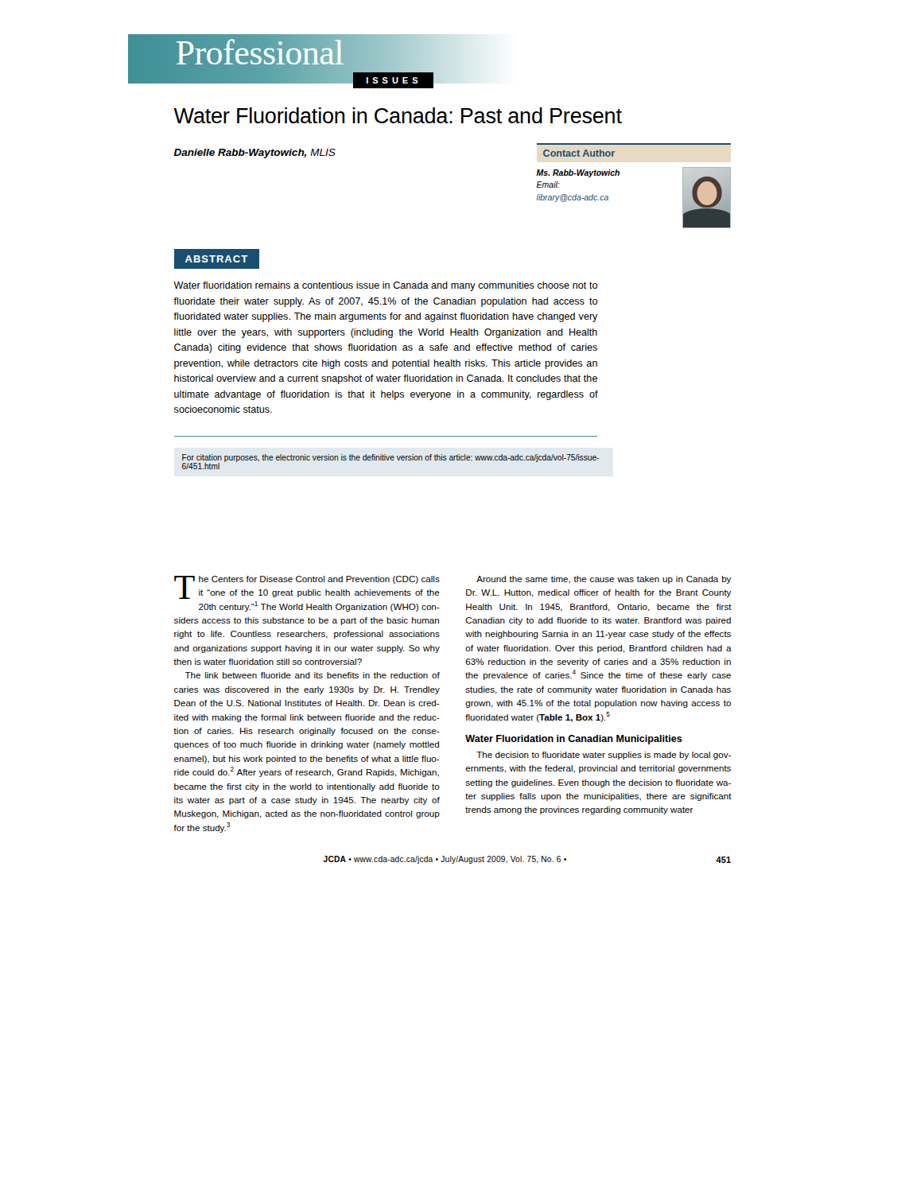Professional
ISSUES
Water Fluoridation in Canada: Past and Present
Danielle Rabb-Waytowich, MLIS
Contact Author
Ms. Rabb-Waytowich
Email:
library@cda-adc.ca
ABSTRACT
Water fluoridation remains a contentious issue in Canada and many communities choose not to fluoridate their water supply. As of 2007, 45.1% of the Canadian population had access to fluoridated water supplies. The main arguments for and against fluoridation have changed very little over the years, with supporters (including the World Health Organization and Health Canada) citing evidence that shows fluoridation as a safe and effective method of caries prevention, while detractors cite high costs and potential health risks. This article provides an historical overview and a current snapshot of water fluoridation in Canada. It concludes that the ultimate advantage of fluoridation is that it helps everyone in a community, regardless of socioeconomic status.
For citation purposes, the electronic version is the definitive version of this article: www.cda-adc.ca/jcda/vol-75/issue-6/451.html
The Centers for Disease Control and Prevention (CDC) calls it “one of the 10 great public health achievements of the 20th century.”1 The World Health Organization (WHO) considers access to this substance to be a part of the basic human right to life. Countless researchers, professional associations and organizations support having it in our water supply. So why then is water fluoridation still so controversial?
The link between fluoride and its benefits in the reduction of caries was discovered in the early 1930s by Dr. H. Trendley Dean of the U.S. National Institutes of Health. Dr. Dean is credited with making the formal link between fluoride and the reduction of caries. His research originally focused on the consequences of too much fluoride in drinking water (namely mottled enamel), but his work pointed to the benefits of what a little fluoride could do.2 After years of research, Grand Rapids, Michigan, became the first city in the world to intentionally add fluoride to its water as part of a case study in 1945. The nearby city of Muskegon, Michigan, acted as the non-fluoridated control group for the study.3
Around the same time, the cause was taken up in Canada by Dr. W.L. Hutton, medical officer of health for the Brant County Health Unit. In 1945, Brantford, Ontario, became the first Canadian city to add fluoride to its water. Brantford was paired with neighbouring Sarnia in an 11-year case study of the effects of water fluoridation. Over this period, Brantford children had a 63% reduction in the severity of caries and a 35% reduction in the prevalence of caries.4 Since the time of these early case studies, the rate of community water fluoridation in Canada has grown, with 45.1% of the total population now having access to fluoridated water (Table 1, Box 1).5
Water Fluoridation in Canadian Municipalities
The decision to fluoridate water supplies is made by local governments, with the federal, provincial and territorial governments setting the guidelines. Even though the decision to fluoridate water supplies falls upon the municipalities, there are significant trends among the provinces regarding community water
451 JCDA • www.cda-adc.ca/jcda • July/August 2009, Vol. 75, No. 6 •